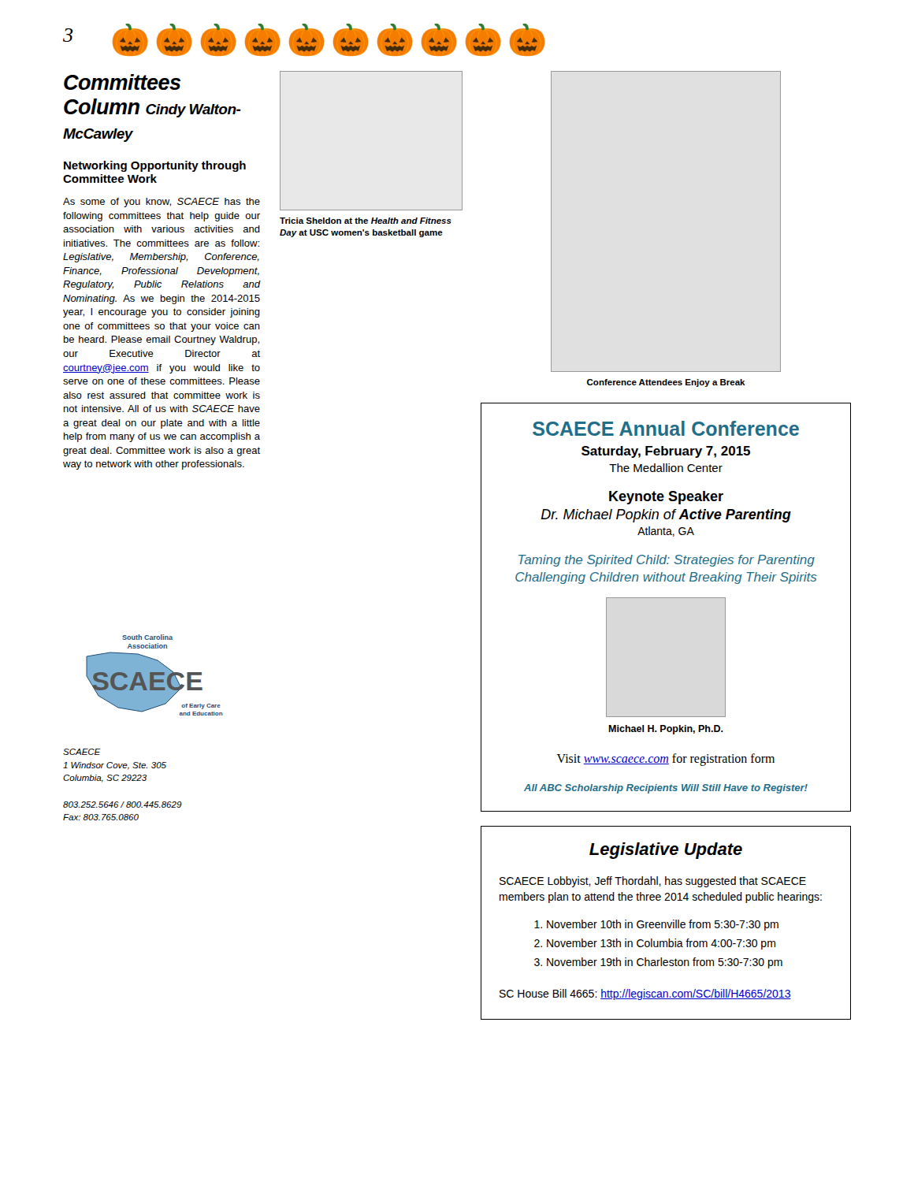3
🎃🎃🎃🎃🎃🎃🎃🎃🎃🎃
Committees Column Cindy Walton-McCawley
Networking Opportunity through Committee Work
As some of you know, SCAECE has the following committees that help guide our association with various activities and initiatives. The committees are as follow: Legislative, Membership, Conference, Finance, Professional Development, Regulatory, Public Relations and Nominating. As we begin the 2014-2015 year, I encourage you to consider joining one of committees so that your voice can be heard. Please email Courtney Waldrup, our Executive Director at courtney@jee.com if you would like to serve on one of these committees. Please also rest assured that committee work is not intensive. All of us with SCAECE have a great deal on our plate and with a little help from many of us we can accomplish a great deal. Committee work is also a great way to network with other professionals.
South Carolina Association SCAECE of Early Care and Education
SCAECE
1 Windsor Cove, Ste. 305
Columbia, SC 29223
803.252.5646 / 800.445.8629
Fax: 803.765.0860
Tricia Sheldon at the Health and Fitness Day at USC women's basketball game
Conference Attendees Enjoy a Break
SCAECE Annual Conference
Saturday, February 7, 2015
The Medallion Center
Keynote Speaker
Dr. Michael Popkin of Active Parenting
Atlanta, GA
Taming the Spirited Child: Strategies for Parenting Challenging Children without Breaking Their Spirits
Michael H. Popkin, Ph.D.
Visit www.scaece.com for registration form
All ABC Scholarship Recipients Will Still Have to Register!
Legislative Update
SCAECE Lobbyist, Jeff Thordahl, has suggested that SCAECE members plan to attend the three 2014 scheduled public hearings:
November 10th in Greenville from 5:30-7:30 pm
November 13th in Columbia from 4:00-7:30 pm
November 19th in Charleston from 5:30-7:30 pm
SC House Bill 4665: http://legiscan.com/SC/bill/H4665/2013